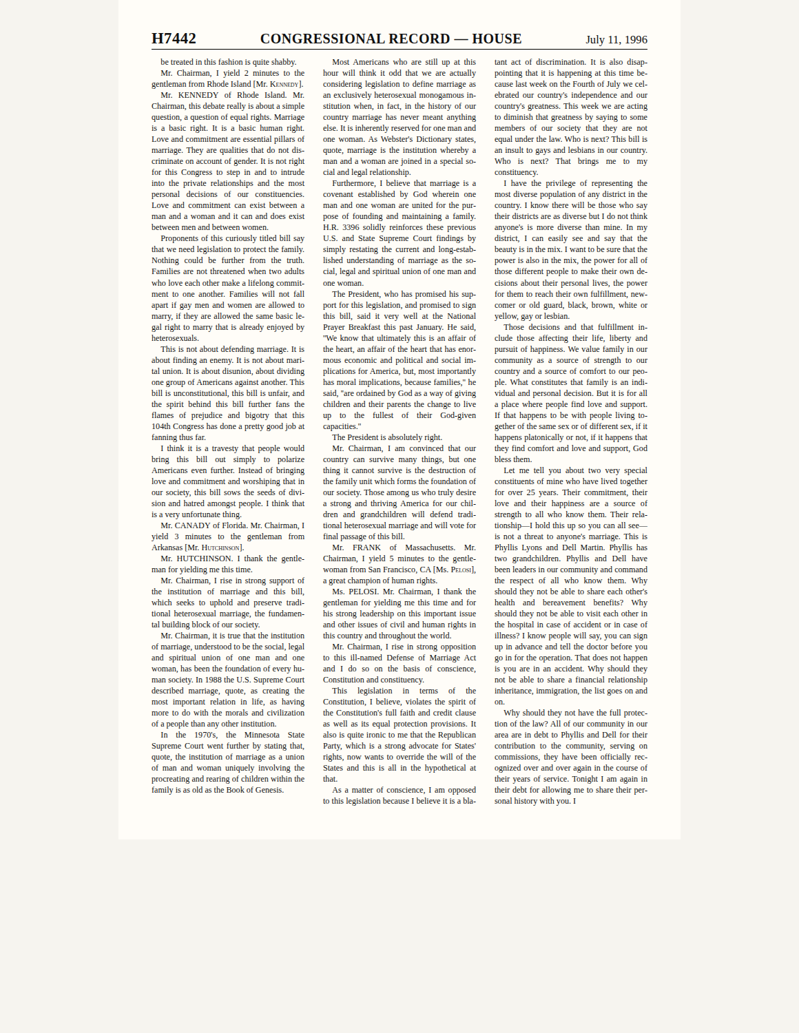H7442
CONGRESSIONAL RECORD — HOUSE
July 11, 1996
be treated in this fashion is quite shabby.
Mr. Chairman, I yield 2 minutes to the gentleman from Rhode Island [Mr. Kennedy].
Mr. KENNEDY of Rhode Island. Mr. Chairman, this debate really is about a simple question, a question of equal rights. Marriage is a basic right. It is a basic human right. Love and commitment are essential pillars of marriage. They are qualities that do not discriminate on account of gender. It is not right for this Congress to step in and to intrude into the private relationships and the most personal decisions of our constituencies. Love and commitment can exist between a man and a woman and it can and does exist between men and between women.
Proponents of this curiously titled bill say that we need legislation to protect the family. Nothing could be further from the truth. Families are not threatened when two adults who love each other make a lifelong commitment to one another. Families will not fall apart if gay men and women are allowed to marry, if they are allowed the same basic legal right to marry that is already enjoyed by heterosexuals.
This is not about defending marriage. It is about finding an enemy. It is not about marital union. It is about disunion, about dividing one group of Americans against another. This bill is unconstitutional, this bill is unfair, and the spirit behind this bill further fans the flames of prejudice and bigotry that this 104th Congress has done a pretty good job at fanning thus far.
I think it is a travesty that people would bring this bill out simply to polarize Americans even further. Instead of bringing love and commitment and worshiping that in our society, this bill sows the seeds of division and hatred amongst people. I think that is a very unfortunate thing.
Mr. CANADY of Florida. Mr. Chairman, I yield 3 minutes to the gentleman from Arkansas [Mr. Hutchinson].
Mr. HUTCHINSON. I thank the gentleman for yielding me this time.
Mr. Chairman, I rise in strong support of the institution of marriage and this bill, which seeks to uphold and preserve traditional heterosexual marriage, the fundamental building block of our society.
Mr. Chairman, it is true that the institution of marriage, understood to be the social, legal and spiritual union of one man and one woman, has been the foundation of every human society. In 1988 the U.S. Supreme Court described marriage, quote, as creating the most important relation in life, as having more to do with the morals and civilization of a people than any other institution.
In the 1970's, the Minnesota State Supreme Court went further by stating that, quote, the institution of marriage as a union of man and woman uniquely involving the procreating and rearing of children within the family is as old as the Book of Genesis.
Most Americans who are still up at this hour will think it odd that we are actually considering legislation to define marriage as an exclusively heterosexual monogamous institution when, in fact, in the history of our country marriage has never meant anything else. It is inherently reserved for one man and one woman. As Webster's Dictionary states, quote, marriage is the institution whereby a man and a woman are joined in a special social and legal relationship.
Furthermore, I believe that marriage is a covenant established by God wherein one man and one woman are united for the purpose of founding and maintaining a family. H.R. 3396 solidly reinforces these previous U.S. and State Supreme Court findings by simply restating the current and long-established understanding of marriage as the social, legal and spiritual union of one man and one woman.
The President, who has promised his support for this legislation, and promised to sign this bill, said it very well at the National Prayer Breakfast this past January. He said, ''We know that ultimately this is an affair of the heart, an affair of the heart that has enormous economic and political and social implications for America, but, most importantly has moral implications, because families,'' he said, ''are ordained by God as a way of giving children and their parents the change to live up to the fullest of their God-given capacities.''
The President is absolutely right.
Mr. Chairman, I am convinced that our country can survive many things, but one thing it cannot survive is the destruction of the family unit which forms the foundation of our society. Those among us who truly desire a strong and thriving America for our children and grandchildren will defend traditional heterosexual marriage and will vote for final passage of this bill.
Mr. FRANK of Massachusetts. Mr. Chairman, I yield 5 minutes to the gentlewoman from San Francisco, CA [Ms. Pelosi], a great champion of human rights.
Ms. PELOSI. Mr. Chairman, I thank the gentleman for yielding me this time and for his strong leadership on this important issue and other issues of civil and human rights in this country and throughout the world.
Mr. Chairman, I rise in strong opposition to this ill-named Defense of Marriage Act and I do so on the basis of conscience, Constitution and constituency.
This legislation in terms of the Constitution, I believe, violates the spirit of the Constitution's full faith and credit clause as well as its equal protection provisions. It also is quite ironic to me that the Republican Party, which is a strong advocate for States' rights, now wants to override the will of the States and this is all in the hypothetical at that.
As a matter of conscience, I am opposed to this legislation because I believe it is a blatant act of discrimination. It is also disappointing that it is happening at this time because last week on the Fourth of July we celebrated our country's independence and our country's greatness. This week we are acting to diminish that greatness by saying to some members of our society that they are not equal under the law. Who is next? This bill is an insult to gays and lesbians in our country. Who is next? That brings me to my constituency.
I have the privilege of representing the most diverse population of any district in the country. I know there will be those who say their districts are as diverse but I do not think anyone's is more diverse than mine. In my district, I can easily see and say that the beauty is in the mix. I want to be sure that the power is also in the mix, the power for all of those different people to make their own decisions about their personal lives, the power for them to reach their own fulfillment, newcomer or old guard, black, brown, white or yellow, gay or lesbian.
Those decisions and that fulfillment include those affecting their life, liberty and pursuit of happiness. We value family in our community as a source of strength to our country and a source of comfort to our people. What constitutes that family is an individual and personal decision. But it is for all a place where people find love and support. If that happens to be with people living together of the same sex or of different sex, if it happens platonically or not, if it happens that they find comfort and love and support, God bless them.
Let me tell you about two very special constituents of mine who have lived together for over 25 years. Their commitment, their love and their happiness are a source of strength to all who know them. Their relationship—I hold this up so you can all see—is not a threat to anyone's marriage. This is Phyllis Lyons and Dell Martin. Phyllis has two grandchildren. Phyllis and Dell have been leaders in our community and command the respect of all who know them. Why should they not be able to share each other's health and bereavement benefits? Why should they not be able to visit each other in the hospital in case of accident or in case of illness? I know people will say, you can sign up in advance and tell the doctor before you go in for the operation. That does not happen is you are in an accident. Why should they not be able to share a financial relationship inheritance, immigration, the list goes on and on.
Why should they not have the full protection of the law? All of our community in our area are in debt to Phyllis and Dell for their contribution to the community, serving on commissions, they have been officially recognized over and over again in the course of their years of service. Tonight I am again in their debt for allowing me to share their personal history with you. I